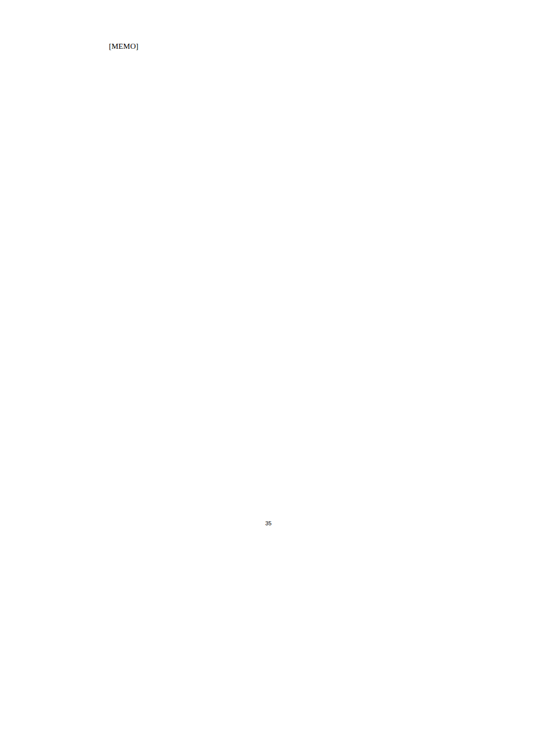[MEMO]
35